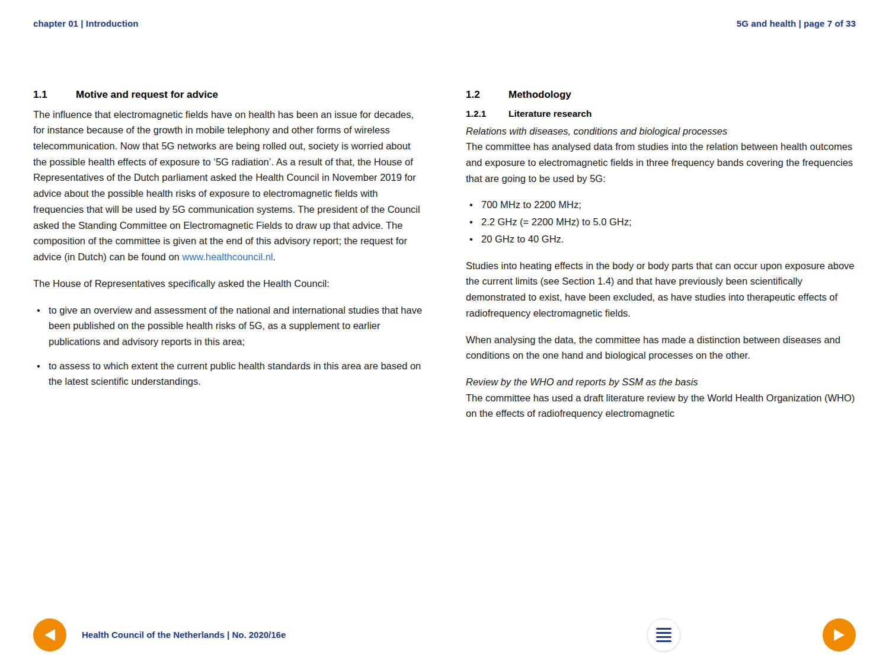chapter 01 | Introduction
5G and health | page 7 of 33
1.1 Motive and request for advice
The influence that electromagnetic fields have on health has been an issue for decades, for instance because of the growth in mobile telephony and other forms of wireless telecommunication. Now that 5G networks are being rolled out, society is worried about the possible health effects of exposure to ‘5G radiation’. As a result of that, the House of Representatives of the Dutch parliament asked the Health Council in November 2019 for advice about the possible health risks of exposure to electromagnetic fields with frequencies that will be used by 5G communication systems. The president of the Council asked the Standing Committee on Electromagnetic Fields to draw up that advice. The composition of the committee is given at the end of this advisory report; the request for advice (in Dutch) can be found on www.healthcouncil.nl.
The House of Representatives specifically asked the Health Council:
to give an overview and assessment of the national and international studies that have been published on the possible health risks of 5G, as a supplement to earlier publications and advisory reports in this area;
to assess to which extent the current public health standards in this area are based on the latest scientific understandings.
1.2 Methodology
1.2.1 Literature research
Relations with diseases, conditions and biological processes
The committee has analysed data from studies into the relation between health outcomes and exposure to electromagnetic fields in three frequency bands covering the frequencies that are going to be used by 5G:
700 MHz to 2200 MHz;
2.2 GHz (= 2200 MHz) to 5.0 GHz;
20 GHz to 40 GHz.
Studies into heating effects in the body or body parts that can occur upon exposure above the current limits (see Section 1.4) and that have previously been scientifically demonstrated to exist, have been excluded, as have studies into therapeutic effects of radiofrequency electromagnetic fields.
When analysing the data, the committee has made a distinction between diseases and conditions on the one hand and biological processes on the other.
Review by the WHO and reports by SSM as the basis
The committee has used a draft literature review by the World Health Organization (WHO) on the effects of radiofrequency electromagnetic
Health Council of the Netherlands | No. 2020/16e